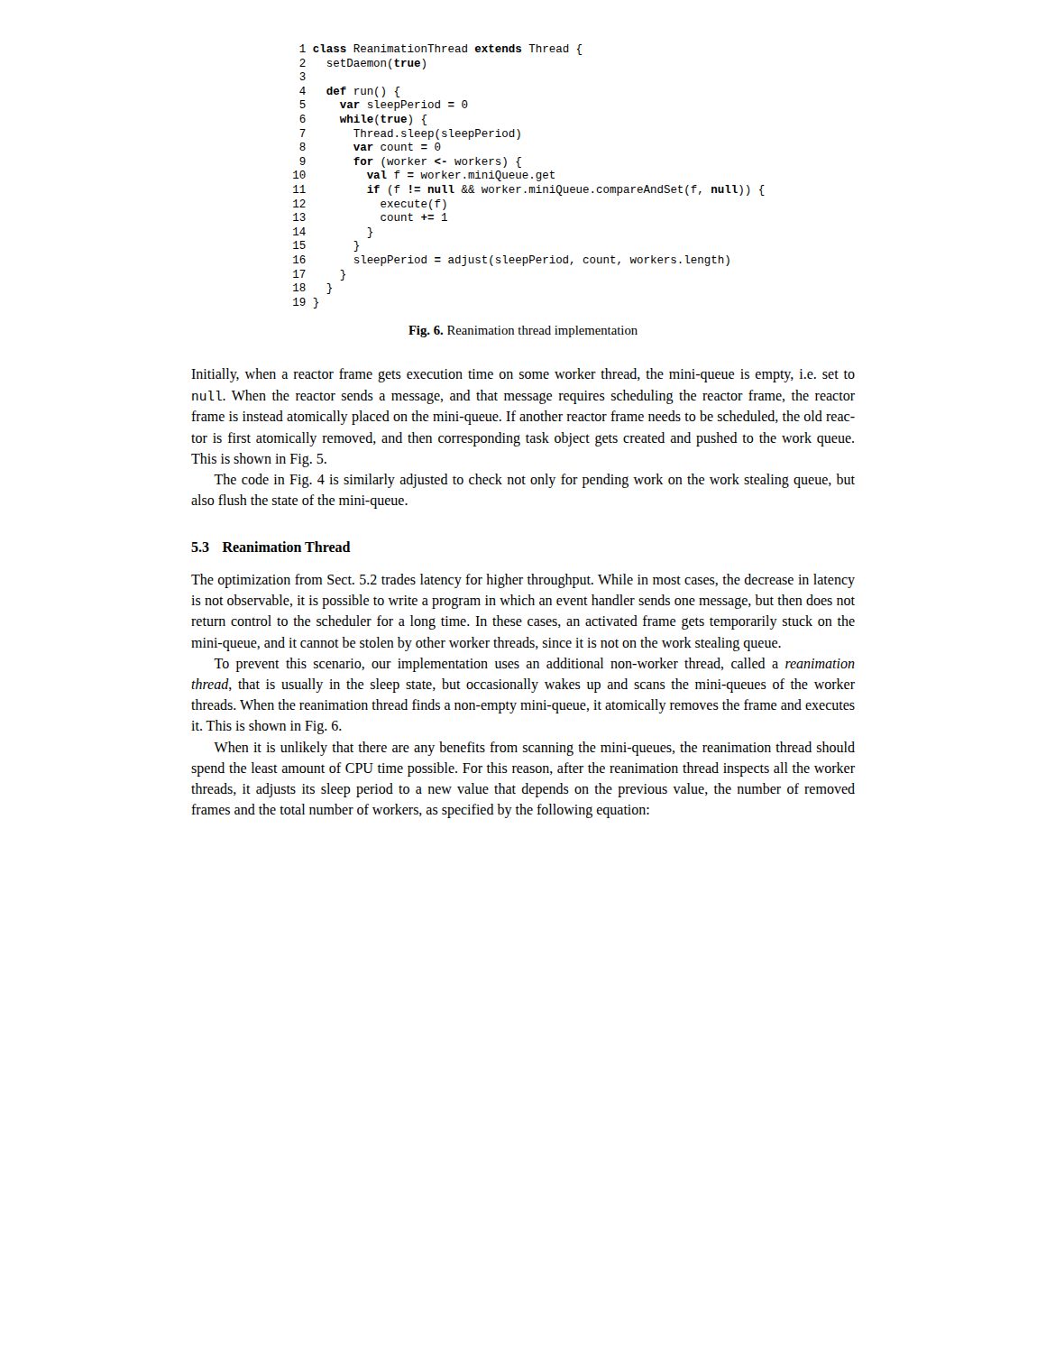1 class ReanimationThread extends Thread {
2  setDaemon(true)
3
4  def run() {
5    var sleepPeriod = 0
6    while(true) {
7      Thread.sleep(sleepPeriod)
8      var count = 0
9      for (worker <- workers) {
10        val f = worker.miniQueue.get
11        if (f != null && worker.miniQueue.compareAndSet(f, null)) {
12          execute(f)
13          count += 1
14        }
15      }
16      sleepPeriod = adjust(sleepPeriod, count, workers.length)
17    }
18  }
19}
Fig. 6. Reanimation thread implementation
Initially, when a reactor frame gets execution time on some worker thread, the mini-queue is empty, i.e. set to null. When the reactor sends a message, and that message requires scheduling the reactor frame, the reactor frame is instead atomically placed on the mini-queue. If another reactor frame needs to be scheduled, the old reactor is first atomically removed, and then corresponding task object gets created and pushed to the work queue. This is shown in Fig. 5.
The code in Fig. 4 is similarly adjusted to check not only for pending work on the work stealing queue, but also flush the state of the mini-queue.
5.3 Reanimation Thread
The optimization from Sect. 5.2 trades latency for higher throughput. While in most cases, the decrease in latency is not observable, it is possible to write a program in which an event handler sends one message, but then does not return control to the scheduler for a long time. In these cases, an activated frame gets temporarily stuck on the mini-queue, and it cannot be stolen by other worker threads, since it is not on the work stealing queue.
To prevent this scenario, our implementation uses an additional non-worker thread, called a reanimation thread, that is usually in the sleep state, but occasionally wakes up and scans the mini-queues of the worker threads. When the reanimation thread finds a non-empty mini-queue, it atomically removes the frame and executes it. This is shown in Fig. 6.
When it is unlikely that there are any benefits from scanning the mini-queues, the reanimation thread should spend the least amount of CPU time possible. For this reason, after the reanimation thread inspects all the worker threads, it adjusts its sleep period to a new value that depends on the previous value, the number of removed frames and the total number of workers, as specified by the following equation: